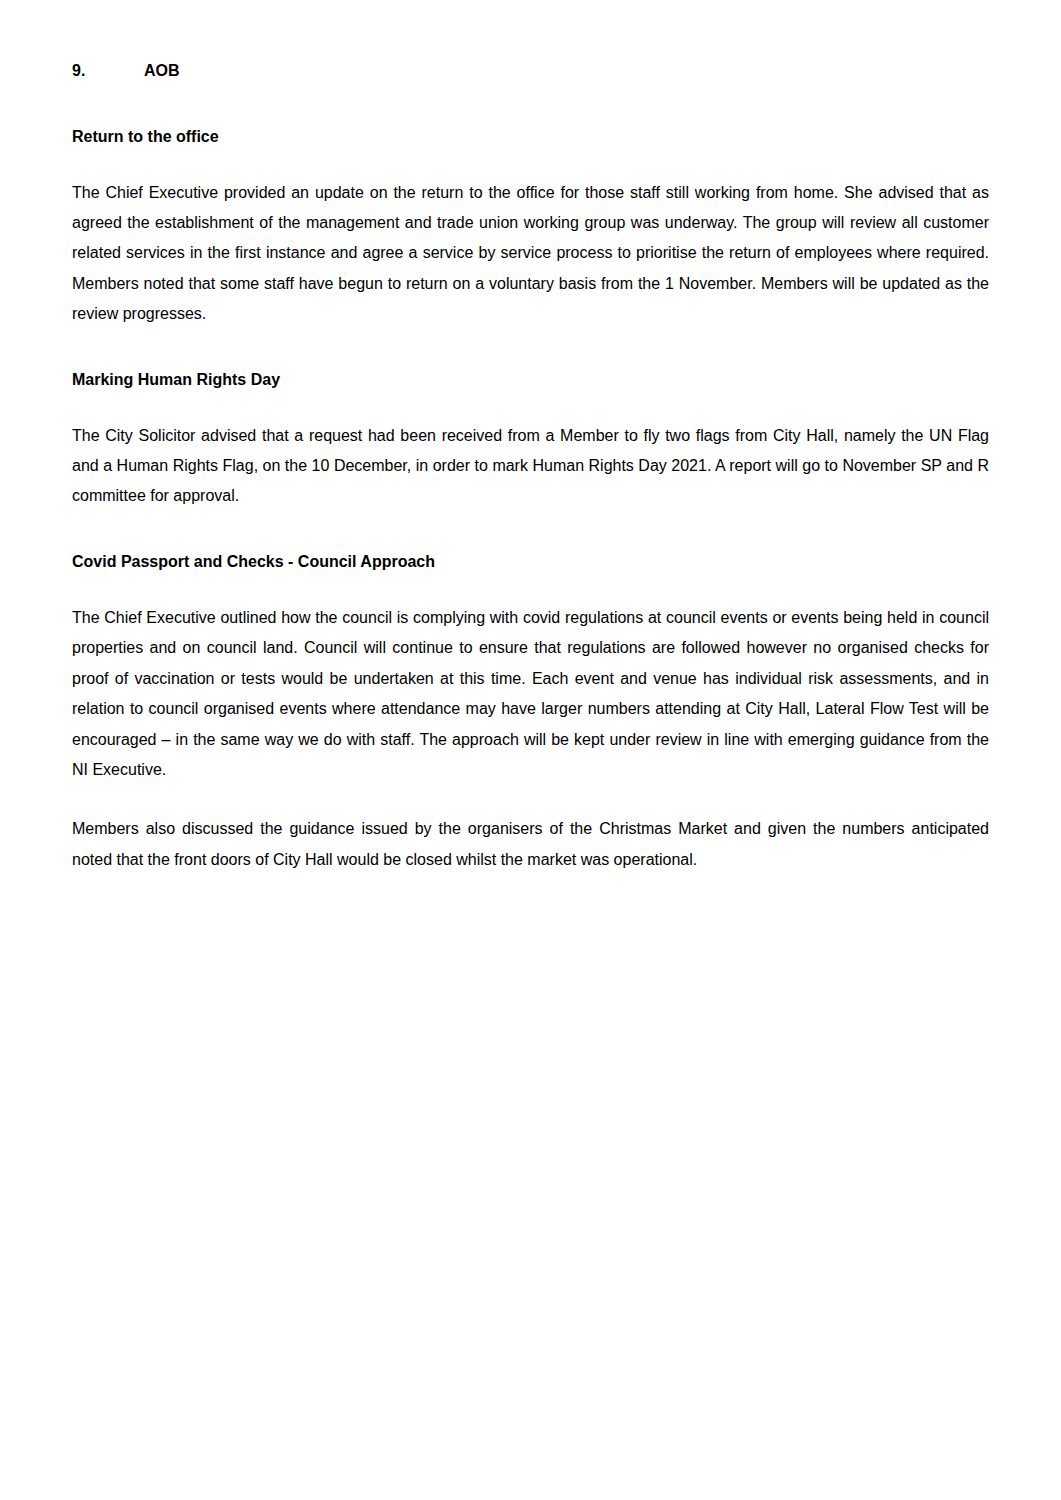9. AOB
Return to the office
The Chief Executive provided an update on the return to the office for those staff still working from home. She advised that as agreed the establishment of the management and trade union working group was underway. The group will review all customer related services in the first instance and agree a service by service process to prioritise the return of employees where required. Members noted that some staff have begun to return on a voluntary basis from the 1 November. Members will be updated as the review progresses.
Marking Human Rights Day
The City Solicitor advised that a request had been received from a Member to fly two flags from City Hall, namely the UN Flag and a Human Rights Flag, on the 10 December, in order to mark Human Rights Day 2021. A report will go to November SP and R committee for approval.
Covid Passport and Checks - Council Approach
The Chief Executive outlined how the council is complying with covid regulations at council events or events being held in council properties and on council land. Council will continue to ensure that regulations are followed however no organised checks for proof of vaccination or tests would be undertaken at this time. Each event and venue has individual risk assessments, and in relation to council organised events where attendance may have larger numbers attending at City Hall, Lateral Flow Test will be encouraged – in the same way we do with staff. The approach will be kept under review in line with emerging guidance from the NI Executive.
Members also discussed the guidance issued by the organisers of the Christmas Market and given the numbers anticipated noted that the front doors of City Hall would be closed whilst the market was operational.